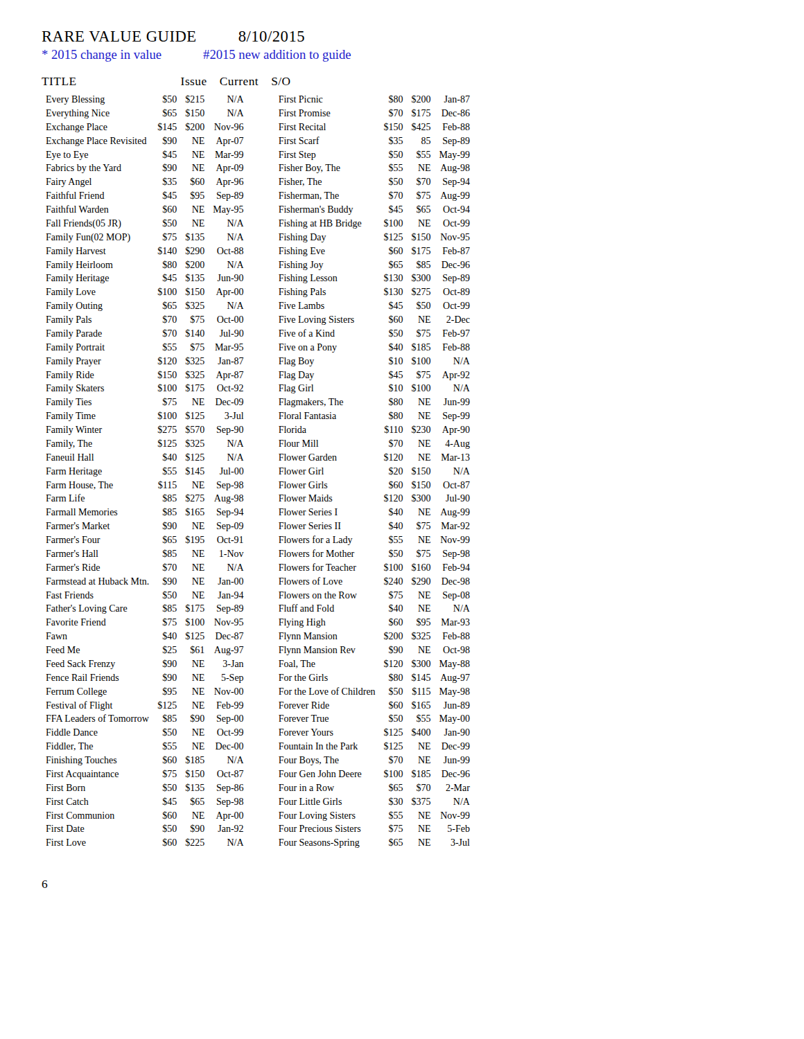RARE VALUE GUIDE8/10/2015
* 2015 change in value#2015 new addition to guide
TITLE Issue Current S/O
| Every Blessing | $50 | $215 | N/A | | First Picnic | $80 | $200 | Jan-87 |
| Everything Nice | $65 | $150 | N/A | | First Promise | $70 | $175 | Dec-86 |
| Exchange Place | $145 | $200 | Nov-96 | | First Recital | $150 | $425 | Feb-88 |
| Exchange Place Revisited | $90 | NE | Apr-07 | | First Scarf | $35 | 85 | Sep-89 |
| Eye to Eye | $45 | NE | Mar-99 | | First Step | $50 | $55 | May-99 |
| Fabrics by the Yard | $90 | NE | Apr-09 | | Fisher Boy, The | $55 | NE | Aug-98 |
| Fairy Angel | $35 | $60 | Apr-96 | | Fisher, The | $50 | $70 | Sep-94 |
| Faithful Friend | $45 | $95 | Sep-89 | | Fisherman, The | $70 | $75 | Aug-99 |
| Faithful Warden | $60 | NE | May-95 | | Fisherman's Buddy | $45 | $65 | Oct-94 |
| Fall Friends(05 JR) | $50 | NE | N/A | | Fishing at HB Bridge | $100 | NE | Oct-99 |
| Family Fun(02 MOP) | $75 | $135 | N/A | | Fishing Day | $125 | $150 | Nov-95 |
| Family Harvest | $140 | $290 | Oct-88 | | Fishing Eve | $60 | $175 | Feb-87 |
| Family Heirloom | $80 | $200 | N/A | | Fishing Joy | $65 | $85 | Dec-96 |
| Family Heritage | $45 | $135 | Jun-90 | | Fishing Lesson | $130 | $300 | Sep-89 |
| Family Love | $100 | $150 | Apr-00 | | Fishing Pals | $130 | $275 | Oct-89 |
| Family Outing | $65 | $325 | N/A | | Five Lambs | $45 | $50 | Oct-99 |
| Family Pals | $70 | $75 | Oct-00 | | Five Loving Sisters | $60 | NE | 2-Dec |
| Family Parade | $70 | $140 | Jul-90 | | Five of a Kind | $50 | $75 | Feb-97 |
| Family Portrait | $55 | $75 | Mar-95 | | Five on a Pony | $40 | $185 | Feb-88 |
| Family Prayer | $120 | $325 | Jan-87 | | Flag Boy | $10 | $100 | N/A |
| Family Ride | $150 | $325 | Apr-87 | | Flag Day | $45 | $75 | Apr-92 |
| Family Skaters | $100 | $175 | Oct-92 | | Flag Girl | $10 | $100 | N/A |
| Family Ties | $75 | NE | Dec-09 | | Flagmakers, The | $80 | NE | Jun-99 |
| Family Time | $100 | $125 | 3-Jul | | Floral Fantasia | $80 | NE | Sep-99 |
| Family Winter | $275 | $570 | Sep-90 | | Florida | $110 | $230 | Apr-90 |
| Family, The | $125 | $325 | N/A | | Flour Mill | $70 | NE | 4-Aug |
| Faneuil Hall | $40 | $125 | N/A | | Flower Garden | $120 | NE | Mar-13 |
| Farm Heritage | $55 | $145 | Jul-00 | | Flower Girl | $20 | $150 | N/A |
| Farm House, The | $115 | NE | Sep-98 | | Flower Girls | $60 | $150 | Oct-87 |
| Farm Life | $85 | $275 | Aug-98 | | Flower Maids | $120 | $300 | Jul-90 |
| Farmall Memories | $85 | $165 | Sep-94 | | Flower Series I | $40 | NE | Aug-99 |
| Farmer's Market | $90 | NE | Sep-09 | | Flower Series II | $40 | $75 | Mar-92 |
| Farmer's Four | $65 | $195 | Oct-91 | | Flowers for a Lady | $55 | NE | Nov-99 |
| Farmer's Hall | $85 | NE | 1-Nov | | Flowers for Mother | $50 | $75 | Sep-98 |
| Farmer's Ride | $70 | NE | N/A | | Flowers for Teacher | $100 | $160 | Feb-94 |
| Farmstead at Huback Mtn. | $90 | NE | Jan-00 | | Flowers of Love | $240 | $290 | Dec-98 |
| Fast Friends | $50 | NE | Jan-94 | | Flowers on the Row | $75 | NE | Sep-08 |
| Father's Loving Care | $85 | $175 | Sep-89 | | Fluff and Fold | $40 | NE | N/A |
| Favorite Friend | $75 | $100 | Nov-95 | | Flying High | $60 | $95 | Mar-93 |
| Fawn | $40 | $125 | Dec-87 | | Flynn Mansion | $200 | $325 | Feb-88 |
| Feed Me | $25 | $61 | Aug-97 | | Flynn Mansion Rev | $90 | NE | Oct-98 |
| Feed Sack Frenzy | $90 | NE | 3-Jan | | Foal, The | $120 | $300 | May-88 |
| Fence Rail Friends | $90 | NE | 5-Sep | | For the Girls | $80 | $145 | Aug-97 |
| Ferrum College | $95 | NE | Nov-00 | | For the Love of Children | $50 | $115 | May-98 |
| Festival of Flight | $125 | NE | Feb-99 | | Forever Ride | $60 | $165 | Jun-89 |
| FFA Leaders of Tomorrow | $85 | $90 | Sep-00 | | Forever True | $50 | $55 | May-00 |
| Fiddle Dance | $50 | NE | Oct-99 | | Forever Yours | $125 | $400 | Jan-90 |
| Fiddler, The | $55 | NE | Dec-00 | | Fountain In the Park | $125 | NE | Dec-99 |
| Finishing Touches | $60 | $185 | N/A | | Four Boys, The | $70 | NE | Jun-99 |
| First Acquaintance | $75 | $150 | Oct-87 | | Four Gen John Deere | $100 | $185 | Dec-96 |
| First Born | $50 | $135 | Sep-86 | | Four in a Row | $65 | $70 | 2-Mar |
| First Catch | $45 | $65 | Sep-98 | | Four Little Girls | $30 | $375 | N/A |
| First Communion | $60 | NE | Apr-00 | | Four Loving Sisters | $55 | NE | Nov-99 |
| First Date | $50 | $90 | Jan-92 | | Four Precious Sisters | $75 | NE | 5-Feb |
| First Love | $60 | $225 | N/A | | Four Seasons-Spring | $65 | NE | 3-Jul |
6